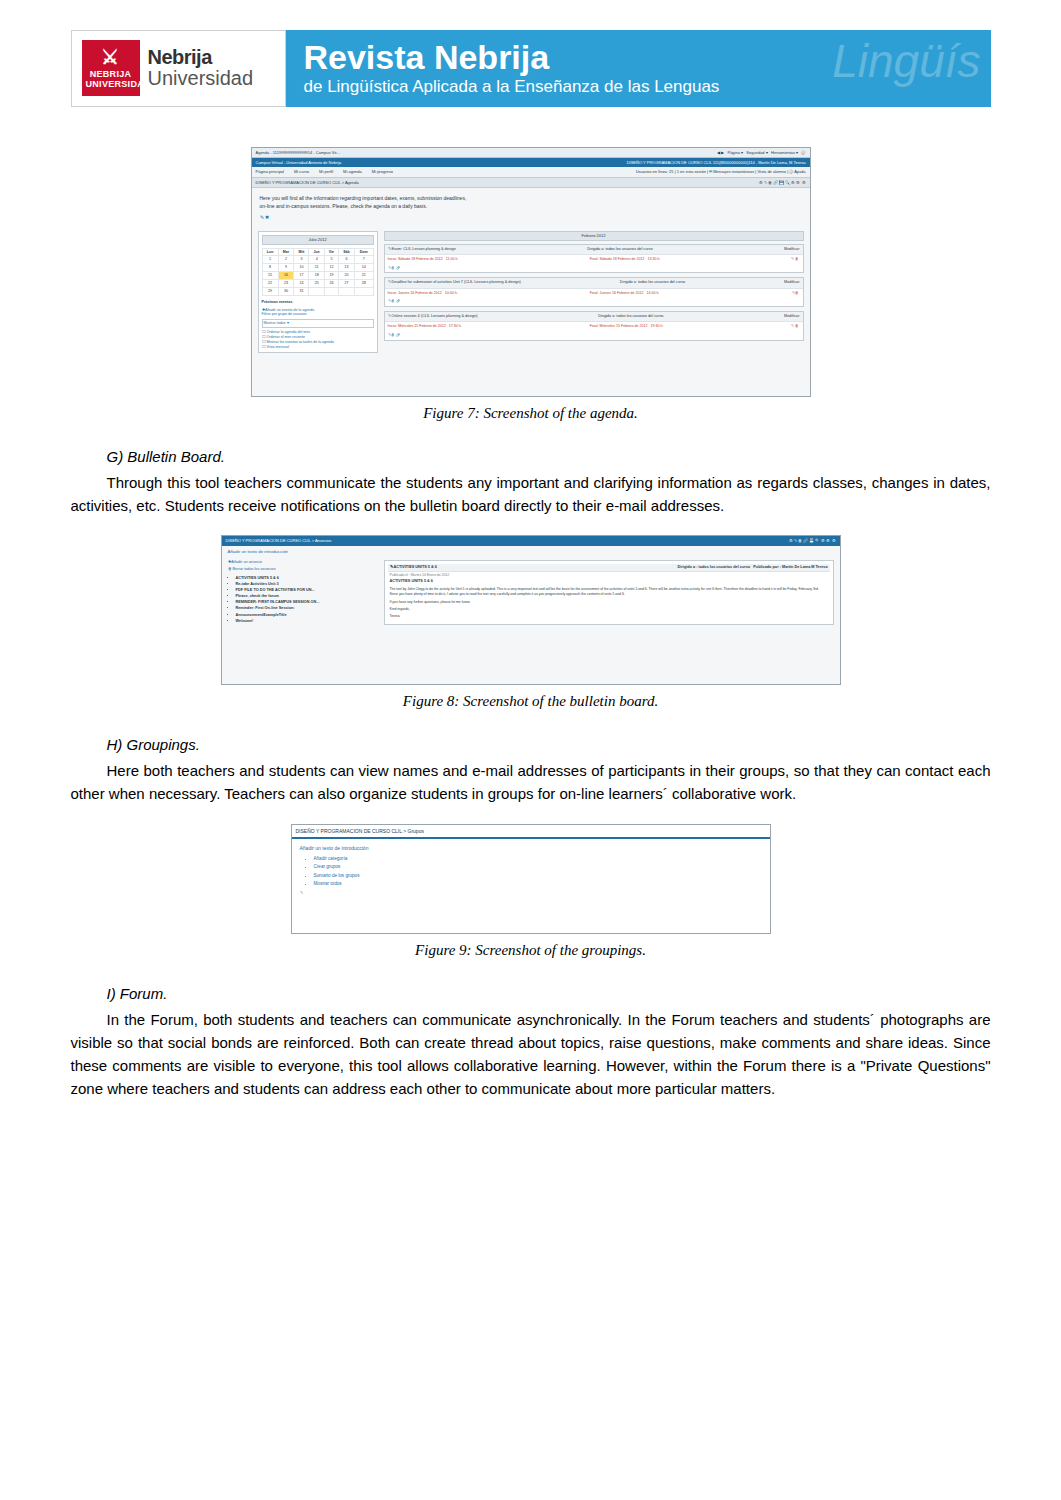⚔ NEBRIJA
UNIVERSIDAD
Nebrija Universidad
Lingüís
Revista Nebrija
de Lingüística Aplicada a la Enseñanza de las Lenguas
Agenda - 111999999999999914 - Campus Vir... ◀ ▶ Página ▾ Seguridad ▾ Herramientas ▾ ⓘ
Campus Virtual - Universidad Antonio de Nebrija DISEÑO Y PROGRAMACION DE CURSO CLIL 111(MI0000000000)114 - Martín De Lama, M Teresa
Página principal Mi curso Mi perfil Mi agenda Mi progreso Usuarios en línea: 25 | 1 en esta sesión | ✉ Mensajes instantáneos | Vista de alumno | ⓘ Ayuda
DISEÑO Y PROGRAMACION DE CURSO CLIL > Agenda ⚙ ✎ 🗑 🔗 💾 🔍 ⚙ ⚙ ⚙
Here you will find all the information regarding important dates, exams, submission deadlines,
on-line and in-campus sessions. Please, check the agenda on a daily basis.
✎ ✖
Julio 2012
| Lun | Mar | Mié | Jue | Vie | Sáb | Dom |
| --- | --- | --- | --- | --- | --- | --- |
| 1 | 2 | 3 | 4 | 5 | 6 | 7 |
| 8 | 9 | 10 | 11 | 12 | 13 | 14 |
| 15 | 16 | 17 | 18 | 19 | 20 | 21 |
| 22 | 23 | 24 | 25 | 26 | 27 | 28 |
| 29 | 30 | 31 | | | | |
Próximos eventos
✚ Añadir un evento de la agenda
Filtrar por grupo de usuarios
Mostrar todos ▾
☐ Ordenar la agenda del mes
☐ Ordenar el mes reciente
☐ Mostrar los eventos actuales de la agenda
☐ Vista mensual
Febrero 2012
✎ Exam: CLIL Lesson planning & design Dirigido a: todos los usuarios del curso Modificar
Inicio: Sábado 18 Febrero de 2012 11:00 h. Final: Sábado 18 Febrero de 2012 13:30 h.✎ 🗑
✎ 🗑 🔗
✎ Deadline for submission of activities Unit 7 (CLIL Lessons planning & design) Dirigido a: todos los usuarios del curso Modificar
Inicio: Jueves 16 Febrero de 2012 10:00 h. Final: Jueves 16 Febrero de 2012 14:00 h.✎ 🗑
✎ 🗑 🔗
✎ Online session 4 (CLIL Lessons planning & design) Dirigido a: todos los usuarios del curso Modificar
Inicio: Miércoles 15 Febrero de 2012 17:30 h. Final: Miércoles 15 Febrero de 2012 19:30 h.✎ 🗑
✎ 🗑 🔗
Figure 7: Screenshot of the agenda.
G) Bulletin Board.
Through this tool teachers communicate the students any important and clarifying information as regards classes, changes in dates, activities, etc. Students receive notifications on the bulletin board directly to their e-mail addresses.
DISEÑO Y PROGRAMACION DE CURSO CLIL > Anuncios ⚙ ✎ 🗑 🔗 💾 🔍 ⚙ ⚙ ⚙
Añadir un texto de introducción
✚ Añadir un anuncio
🗑 Borrar todos los anuncios
ACTIVITIES UNITS 5 & 6
Re-take Activities Unit 3
PDF FILE TO DO THE ACTIVITIES FOR UN...
Please, check the forum
REMINDER: FIRST IN-CAMPUS SESSION ON...
Reminder: First On-line Session:
AnnouncementExampleTitle
Welcome!
✎ ACTIVITIES UNITS 5 & 6 Dirigido a : todos los usuarios del curso Publicado por : Martín De Lama M Teresa
Publicado el : Martes 10 Enero de 2012
ACTIVITIES UNITS 5 & 6
The text by John Clegg to do the activity for Unit 5 is already uploaded. This is a very important text and will be the basis for the assessment of the activities of units 5 and 6. There will be another extra activity for unit 6 then. Therefore the deadline to hand it in will be Friday, February 3rd. Since you have plenty of time to do it, I advise you to read the text very carefully and complete it as you progressively approach the contents of units 5 and 6.
If you have any further questions, please let me know.
Kind regards,
Teresa
Figure 8: Screenshot of the bulletin board.
H) Groupings.
Here both teachers and students can view names and e-mail addresses of participants in their groups, so that they can contact each other when necessary. Teachers can also organize students in groups for on-line learners´ collaborative work.
DISEÑO Y PROGRAMACION DE CURSO CLIL > Grupos
Añadir un texto de introducción
Añadir categoría
Crear grupos
Sumario de los grupos
Mostrar todos
✎
Figure 9: Screenshot of the groupings.
I) Forum.
In the Forum, both students and teachers can communicate asynchronically. In the Forum teachers and students´ photographs are visible so that social bonds are reinforced. Both can create thread about topics, raise questions, make comments and share ideas. Since these comments are visible to everyone, this tool allows collaborative learning. However, within the Forum there is a "Private Questions" zone where teachers and students can address each other to communicate about more particular matters.